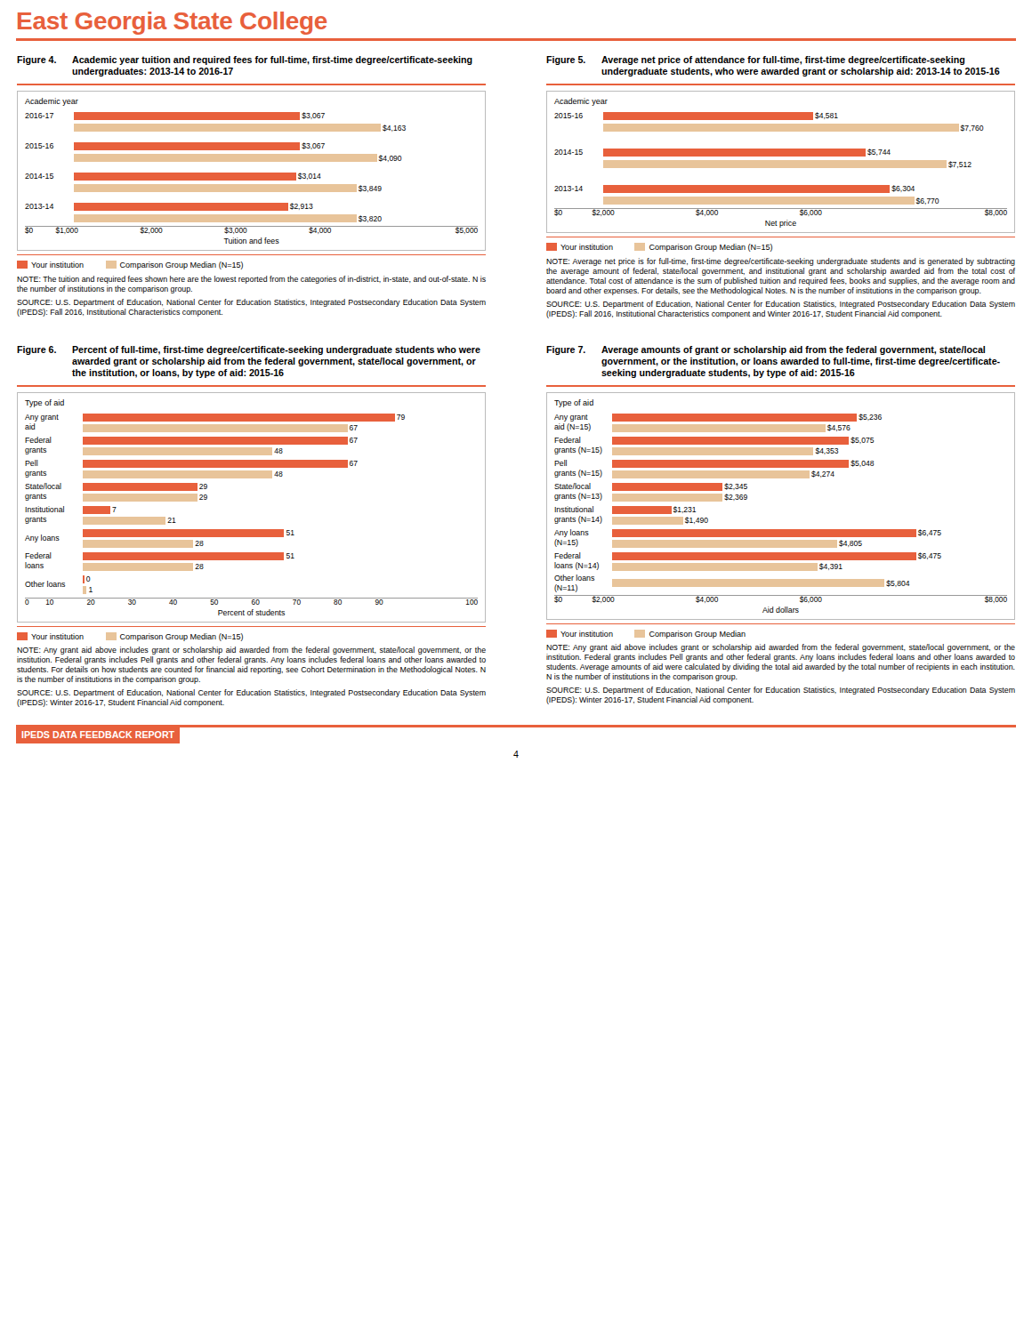East Georgia State College
| Figure 4. Academic year tuition and required fees for full-time, first-time degree/certificate-seeking undergraduates: 2013-14 to 2016-17 Academic year 2016-17 $3,067 $4,163 2015-16 $3,067 $4,090 2014-15 $3,014 $3,849 2013-14 $2,913 $3,820 $0 $1,000 $2,000 $3,000 $4,000 $5,000 Tuition and fees Your institution Comparison Group Median (N=15) NOTE: The tuition and required fees shown here are the lowest reported from the categories of in-district, in-state, and out-of-state. N is the number of institutions in the comparison group. SOURCE: U.S. Department of Education, National Center for Education Statistics, Integrated Postsecondary Education Data System (IPEDS): Fall 2016, Institutional Characteristics component. | | Figure 5. Average net price of attendance for full-time, first-time degree/certificate-seeking undergraduate students, who were awarded grant or scholarship aid: 2013-14 to 2015-16 Academic year 2015-16 $4,581 $7,760 2014-15 $5,744 $7,512 2013-14 $6,304 $6,770 $0 $2,000 $4,000 $6,000 $8,000 Net price Your institution Comparison Group Median (N=15) NOTE: Average net price is for full-time, first-time degree/certificate-seeking undergraduate students and is generated by subtracting the average amount of federal, state/local government, and institutional grant and scholarship awarded aid from the total cost of attendance. Total cost of attendance is the sum of published tuition and required fees, books and supplies, and the average room and board and other expenses. For details, see the Methodological Notes. N is the number of institutions in the comparison group. SOURCE: U.S. Department of Education, National Center for Education Statistics, Integrated Postsecondary Education Data System (IPEDS): Fall 2016, Institutional Characteristics component and Winter 2016-17, Student Financial Aid component. |
| Figure 6. Percent of full-time, first-time degree/certificate-seeking undergraduate students who were awarded grant or scholarship aid from the federal government, state/local government, or the institution, or loans, by type of aid: 2015-16 Type of aid Any grant aid 79 67 Federal grants 67 48 Pell grants 67 48 State/local grants 29 29 Institutional grants 7 21 Any loans 51 28 Federal loans 51 28 Other loans 0 1 0 10 20 30 40 50 60 70 80 90 100 Percent of students Your institution Comparison Group Median (N=15) NOTE: Any grant aid above includes grant or scholarship aid awarded from the federal government, state/local government, or the institution. Federal grants includes Pell grants and other federal grants. Any loans includes federal loans and other loans awarded to students. For details on how students are counted for financial aid reporting, see Cohort Determination in the Methodological Notes. N is the number of institutions in the comparison group. SOURCE: U.S. Department of Education, National Center for Education Statistics, Integrated Postsecondary Education Data System (IPEDS): Winter 2016-17, Student Financial Aid component. | | Figure 7. Average amounts of grant or scholarship aid from the federal government, state/local government, or the institution, or loans awarded to full-time, first-time degree/certificate-seeking undergraduate students, by type of aid: 2015-16 Type of aid Any grant aid (N=15) $5,236 $4,576 Federal grants (N=15) $5,075 $4,353 Pell grants (N=15) $5,048 $4,274 State/local grants (N=13) $2,345 $2,369 Institutional grants (N=14) $1,231 $1,490 Any loans (N=15) $6,475 $4,805 Federal loans (N=14) $6,475 $4,391 Other loans (N=11) $5,804 $0 $2,000 $4,000 $6,000 $8,000 Aid dollars Your institution Comparison Group Median NOTE: Any grant aid above includes grant or scholarship aid awarded from the federal government, state/local government, or the institution. Federal grants includes Pell grants and other federal grants. Any loans includes federal loans and other loans awarded to students. Average amounts of aid were calculated by dividing the total aid awarded by the total number of recipients in each institution. N is the number of institutions in the comparison group. SOURCE: U.S. Department of Education, National Center for Education Statistics, Integrated Postsecondary Education Data System (IPEDS): Winter 2016-17, Student Financial Aid component. |
IPEDS DATA FEEDBACK REPORT
4